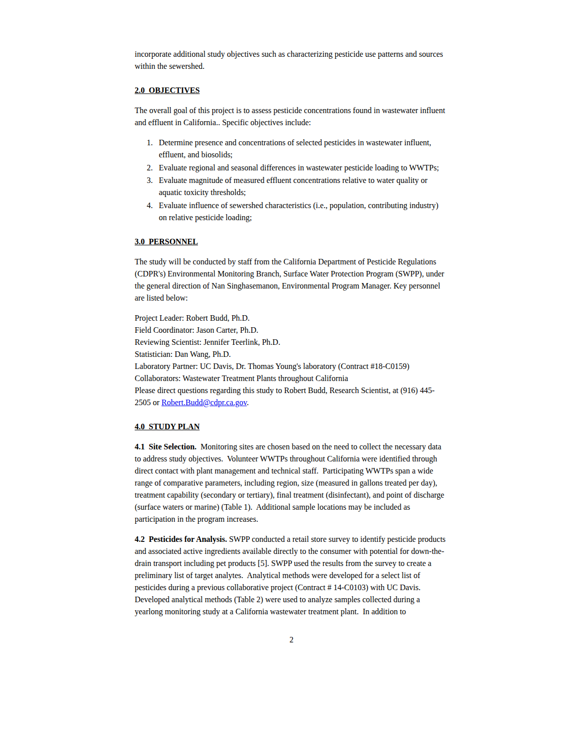incorporate additional study objectives such as characterizing pesticide use patterns and sources within the sewershed.
2.0 OBJECTIVES
The overall goal of this project is to assess pesticide concentrations found in wastewater influent and effluent in California.. Specific objectives include:
Determine presence and concentrations of selected pesticides in wastewater influent, effluent, and biosolids;
Evaluate regional and seasonal differences in wastewater pesticide loading to WWTPs;
Evaluate magnitude of measured effluent concentrations relative to water quality or aquatic toxicity thresholds;
Evaluate influence of sewershed characteristics (i.e., population, contributing industry) on relative pesticide loading;
3.0 PERSONNEL
The study will be conducted by staff from the California Department of Pesticide Regulations (CDPR's) Environmental Monitoring Branch, Surface Water Protection Program (SWPP), under the general direction of Nan Singhasemanon, Environmental Program Manager. Key personnel are listed below:
Project Leader: Robert Budd, Ph.D.
Field Coordinator: Jason Carter, Ph.D.
Reviewing Scientist: Jennifer Teerlink, Ph.D.
Statistician: Dan Wang, Ph.D.
Laboratory Partner: UC Davis, Dr. Thomas Young's laboratory (Contract #18-C0159)
Collaborators: Wastewater Treatment Plants throughout California
Please direct questions regarding this study to Robert Budd, Research Scientist, at (916) 445-2505 or Robert.Budd@cdpr.ca.gov.
4.0 STUDY PLAN
4.1 Site Selection. Monitoring sites are chosen based on the need to collect the necessary data to address study objectives. Volunteer WWTPs throughout California were identified through direct contact with plant management and technical staff. Participating WWTPs span a wide range of comparative parameters, including region, size (measured in gallons treated per day), treatment capability (secondary or tertiary), final treatment (disinfectant), and point of discharge (surface waters or marine) (Table 1). Additional sample locations may be included as participation in the program increases.
4.2 Pesticides for Analysis. SWPP conducted a retail store survey to identify pesticide products and associated active ingredients available directly to the consumer with potential for down-the-drain transport including pet products [5]. SWPP used the results from the survey to create a preliminary list of target analytes. Analytical methods were developed for a select list of pesticides during a previous collaborative project (Contract # 14-C0103) with UC Davis. Developed analytical methods (Table 2) were used to analyze samples collected during a yearlong monitoring study at a California wastewater treatment plant. In addition to
2